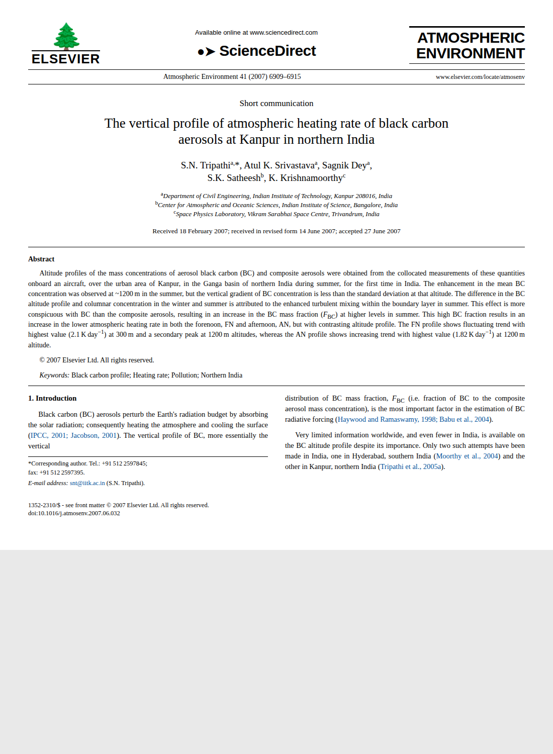🌲 ELSEVIER
Available online at www.sciencedirect.com
●➤ ScienceDirect
ATMOSPHERIC
ENVIRONMENT
Atmospheric Environment 41 (2007) 6909–6915
www.elsevier.com/locate/atmosenv
Short communication
The vertical profile of atmospheric heating rate of black carbon
aerosols at Kanpur in northern India
S.N. Tripathia,*, Atul K. Srivastavaa, Sagnik Deya,
S.K. Satheeshb, K. Krishnamoorthyc
aDepartment of Civil Engineering, Indian Institute of Technology, Kanpur 208016, India
bCenter for Atmospheric and Oceanic Sciences, Indian Institute of Science, Bangalore, India
cSpace Physics Laboratory, Vikram Sarabhai Space Centre, Trivandrum, India
Received 18 February 2007; received in revised form 14 June 2007; accepted 27 June 2007
Abstract
Altitude profiles of the mass concentrations of aerosol black carbon (BC) and composite aerosols were obtained from the collocated measurements of these quantities onboard an aircraft, over the urban area of Kanpur, in the Ganga basin of northern India during summer, for the first time in India. The enhancement in the mean BC concentration was observed at ~1200 m in the summer, but the vertical gradient of BC concentration is less than the standard deviation at that altitude. The difference in the BC altitude profile and columnar concentration in the winter and summer is attributed to the enhanced turbulent mixing within the boundary layer in summer. This effect is more conspicuous with BC than the composite aerosols, resulting in an increase in the BC mass fraction (FBC) at higher levels in summer. This high BC fraction results in an increase in the lower atmospheric heating rate in both the forenoon, FN and afternoon, AN, but with contrasting altitude profile. The FN profile shows fluctuating trend with highest value (2.1 K day−1) at 300 m and a secondary peak at 1200 m altitudes, whereas the AN profile shows increasing trend with highest value (1.82 K day−1) at 1200 m altitude.
© 2007 Elsevier Ltd. All rights reserved.
Keywords: Black carbon profile; Heating rate; Pollution; Northern India
1. Introduction
Black carbon (BC) aerosols perturb the Earth's radiation budget by absorbing the solar radiation; consequently heating the atmosphere and cooling the surface (IPCC, 2001; Jacobson, 2001). The vertical profile of BC, more essentially the vertical
*Corresponding author. Tel.: +91 512 2597845;
fax: +91 512 2597395.
E-mail address: snt@iitk.ac.in (S.N. Tripathi).
distribution of BC mass fraction, FBC (i.e. fraction of BC to the composite aerosol mass concentration), is the most important factor in the estimation of BC radiative forcing (Haywood and Ramaswamy, 1998; Babu et al., 2004).
Very limited information worldwide, and even fewer in India, is available on the BC altitude profile despite its importance. Only two such attempts have been made in India, one in Hyderabad, southern India (Moorthy et al., 2004) and the other in Kanpur, northern India (Tripathi et al., 2005a).
1352-2310/$ - see front matter © 2007 Elsevier Ltd. All rights reserved.
doi:10.1016/j.atmosenv.2007.06.032